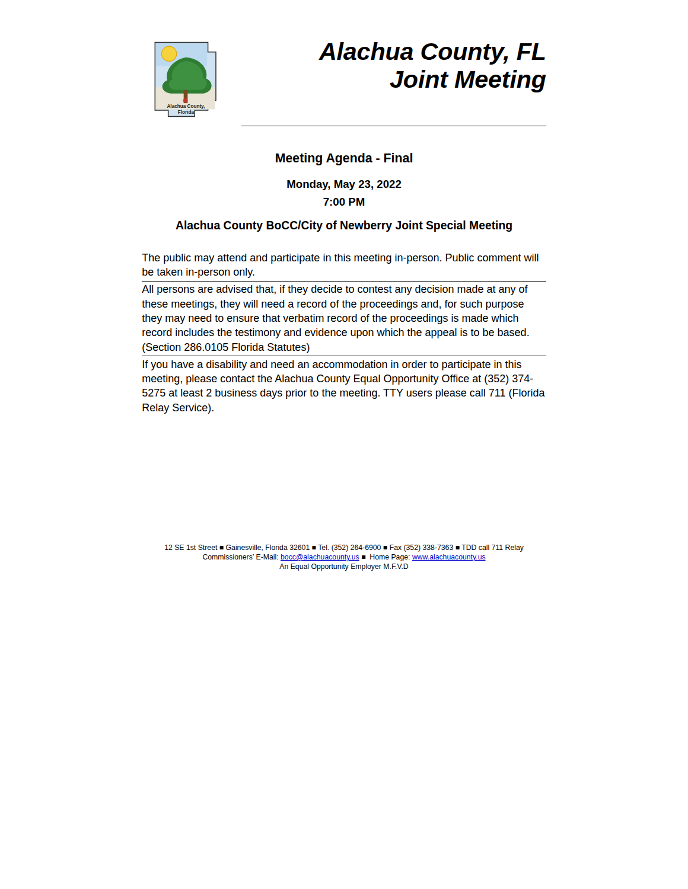Alachua County, Florida
Alachua County, FL
Joint Meeting
Meeting Agenda - Final
Monday, May 23, 2022
7:00 PM
Alachua County BoCC/City of Newberry Joint Special Meeting
The public may attend and participate in this meeting in-person. Public comment will be taken in-person only.
All persons are advised that, if they decide to contest any decision made at any of these meetings, they will need a record of the proceedings and, for such purpose they may need to ensure that verbatim record of the proceedings is made which record includes the testimony and evidence upon which the appeal is to be based. (Section 286.0105 Florida Statutes)
If you have a disability and need an accommodation in order to participate in this meeting, please contact the Alachua County Equal Opportunity Office at (352) 374-5275 at least 2 business days prior to the meeting. TTY users please call 711 (Florida Relay Service).
12 SE 1st Street ■ Gainesville, Florida 32601 ■ Tel. (352) 264-6900 ■ Fax (352) 338-7363 ■ TDD call 711 Relay
Commissioners’ E-Mail: bocc@alachuacounty.us ■ Home Page: www.alachuacounty.us
An Equal Opportunity Employer M.F.V.D